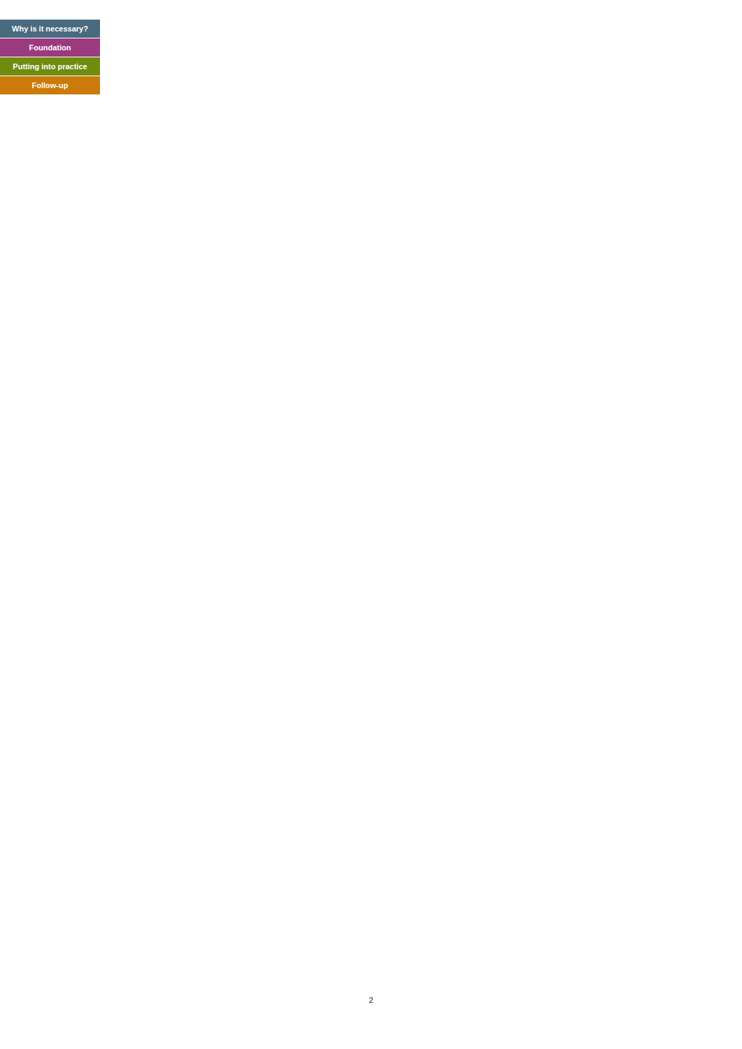Why is it necessary? Foundation Putting into practice Follow-up
2